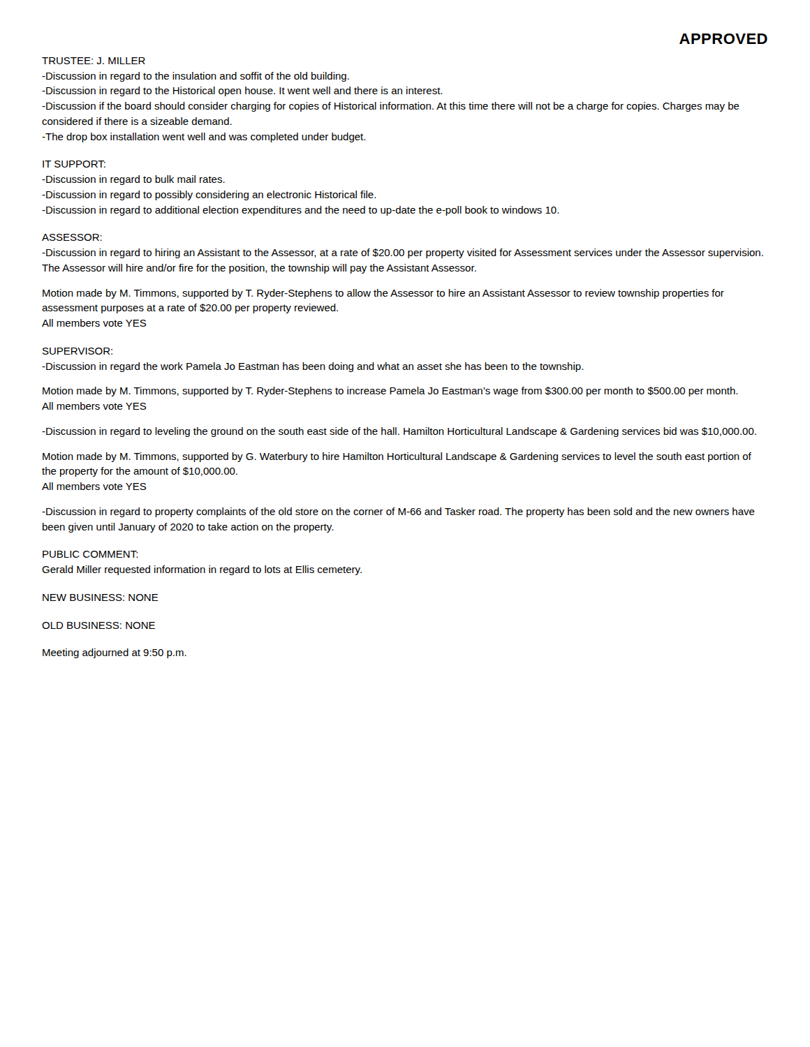APPROVED
Trustee: J. Miller
-Discussion in regard to the insulation and soffit of the old building.
-Discussion in regard to the Historical open house. It went well and there is an interest.
-Discussion if the board should consider charging for copies of Historical information. At this time there will not be a charge for copies. Charges may be considered if there is a sizeable demand.
-The drop box installation went well and was completed under budget.
IT Support:
-Discussion in regard to bulk mail rates.
-Discussion in regard to possibly considering an electronic Historical file.
-Discussion in regard to additional election expenditures and the need to up-date the e-poll book to windows 10.
Assessor:
-Discussion in regard to hiring an Assistant to the Assessor, at a rate of $20.00 per property visited for Assessment services under the Assessor supervision. The Assessor will hire and/or fire for the position, the township will pay the Assistant Assessor.
Motion made by M. Timmons, supported by T. Ryder-Stephens to allow the Assessor to hire an Assistant Assessor to review township properties for assessment purposes at a rate of $20.00 per property reviewed.
All members vote YES
Supervisor:
-Discussion in regard the work Pamela Jo Eastman has been doing and what an asset she has been to the township.
Motion made by M. Timmons, supported by T. Ryder-Stephens to increase Pamela Jo Eastman’s wage from $300.00 per month to $500.00 per month.
All members vote YES
-Discussion in regard to leveling the ground on the south east side of the hall. Hamilton Horticultural Landscape & Gardening services bid was $10,000.00.
Motion made by M. Timmons, supported by G. Waterbury to hire Hamilton Horticultural Landscape & Gardening services to level the south east portion of the property for the amount of $10,000.00.
All members vote YES
-Discussion in regard to property complaints of the old store on the corner of M-66 and Tasker road. The property has been sold and the new owners have been given until January of 2020 to take action on the property.
Public Comment:
Gerald Miller requested information in regard to lots at Ellis cemetery.
New Business: None
Old Business: None
Meeting adjourned at 9:50 p.m.